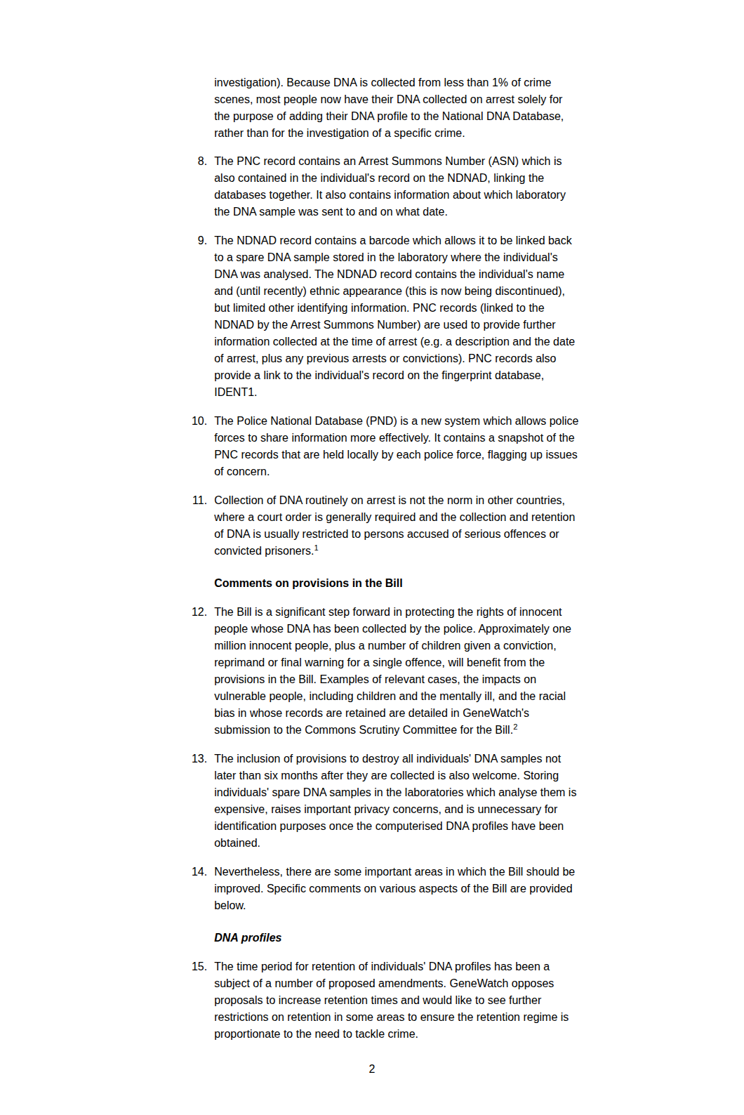investigation). Because DNA is collected from less than 1% of crime scenes, most people now have their DNA collected on arrest solely for the purpose of adding their DNA profile to the National DNA Database, rather than for the investigation of a specific crime.
The PNC record contains an Arrest Summons Number (ASN) which is also contained in the individual's record on the NDNAD, linking the databases together. It also contains information about which laboratory the DNA sample was sent to and on what date.
The NDNAD record contains a barcode which allows it to be linked back to a spare DNA sample stored in the laboratory where the individual's DNA was analysed. The NDNAD record contains the individual's name and (until recently) ethnic appearance (this is now being discontinued), but limited other identifying information. PNC records (linked to the NDNAD by the Arrest Summons Number) are used to provide further information collected at the time of arrest (e.g. a description and the date of arrest, plus any previous arrests or convictions). PNC records also provide a link to the individual's record on the fingerprint database, IDENT1.
The Police National Database (PND) is a new system which allows police forces to share information more effectively. It contains a snapshot of the PNC records that are held locally by each police force, flagging up issues of concern.
Collection of DNA routinely on arrest is not the norm in other countries, where a court order is generally required and the collection and retention of DNA is usually restricted to persons accused of serious offences or convicted prisoners.1
Comments on provisions in the Bill
The Bill is a significant step forward in protecting the rights of innocent people whose DNA has been collected by the police. Approximately one million innocent people, plus a number of children given a conviction, reprimand or final warning for a single offence, will benefit from the provisions in the Bill. Examples of relevant cases, the impacts on vulnerable people, including children and the mentally ill, and the racial bias in whose records are retained are detailed in GeneWatch's submission to the Commons Scrutiny Committee for the Bill.2
The inclusion of provisions to destroy all individuals' DNA samples not later than six months after they are collected is also welcome. Storing individuals' spare DNA samples in the laboratories which analyse them is expensive, raises important privacy concerns, and is unnecessary for identification purposes once the computerised DNA profiles have been obtained.
Nevertheless, there are some important areas in which the Bill should be improved. Specific comments on various aspects of the Bill are provided below.
DNA profiles
The time period for retention of individuals' DNA profiles has been a subject of a number of proposed amendments. GeneWatch opposes proposals to increase retention times and would like to see further restrictions on retention in some areas to ensure the retention regime is proportionate to the need to tackle crime.
2